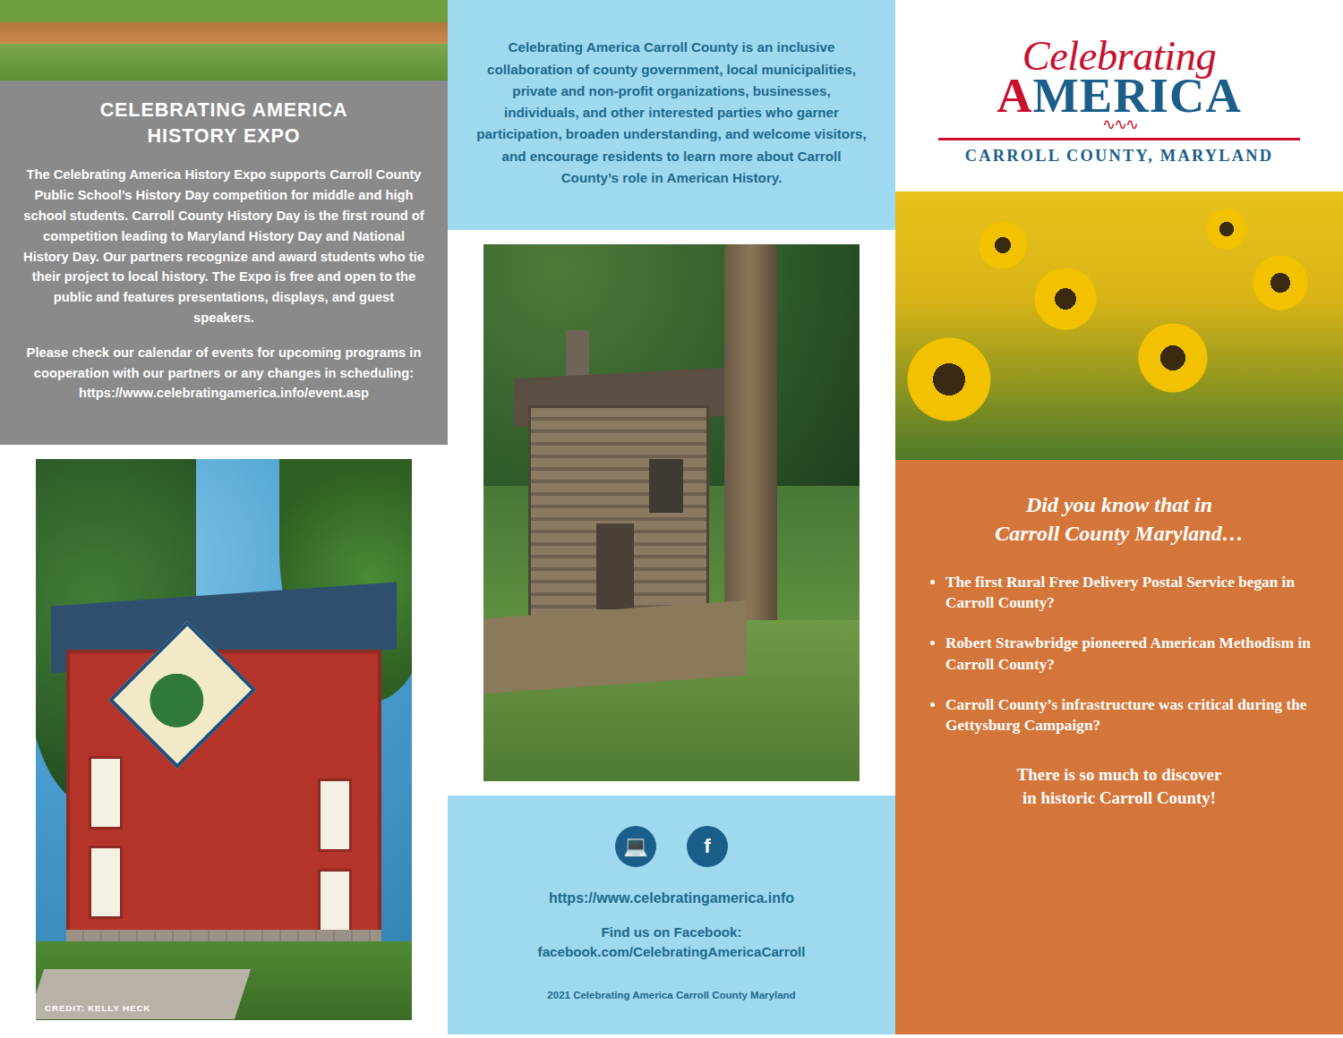Celebrating America
History Expo
The Celebrating America History Expo supports Carroll County Public School’s History Day competition for middle and high school students. Carroll County History Day is the first round of competition leading to Maryland History Day and National History Day. Our partners recognize and award students who tie their project to local history. The Expo is free and open to the public and features presentations, displays, and guest speakers.
Please check our calendar of events for upcoming programs in cooperation with our partners or any changes in scheduling:
https://www.celebratingamerica.info/event.asp
CREDIT: KELLY HECK
Celebrating America Carroll County is an inclusive collaboration of county government, local municipalities, private and non-profit organizations, businesses, individuals, and other interested parties who garner participation, broaden understanding, and welcome visitors, and encourage residents to learn more about Carroll County’s role in American History.
💻 f
https://www.celebratingamerica.info
Find us on Facebook:
facebook.com/CelebratingAmericaCarroll
2021 Celebrating America Carroll County Maryland
Celebrating
AMERICA
∿∿∿
CARROLL COUNTY, MARYLAND
Did you know that in
Carroll County Maryland…
The first Rural Free Delivery Postal Service began in Carroll County?
Robert Strawbridge pioneered American Methodism in Carroll County?
Carroll County’s infrastructure was critical during the Gettysburg Campaign?
There is so much to discover
in historic Carroll County!